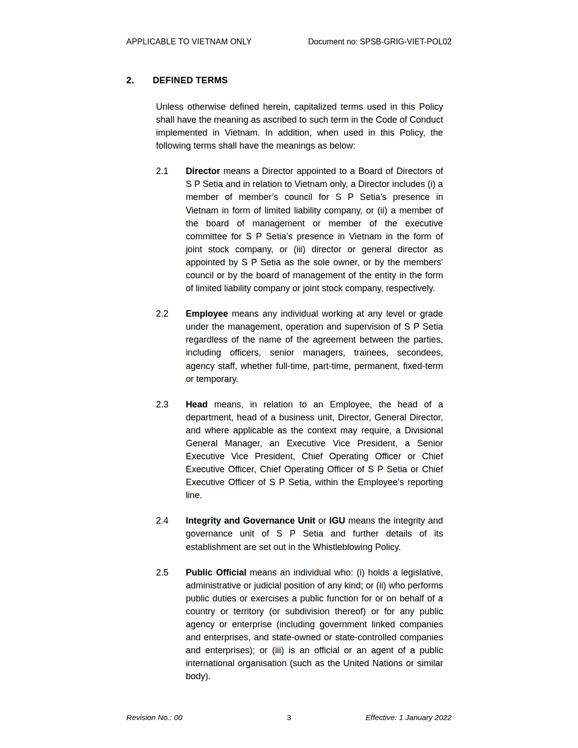APPLICABLE TO VIETNAM ONLY
Document no: SPSB-GRIG-VIET-POL02
2. DEFINED TERMS
Unless otherwise defined herein, capitalized terms used in this Policy shall have the meaning as ascribed to such term in the Code of Conduct implemented in Vietnam. In addition, when used in this Policy, the following terms shall have the meanings as below:
2.1
Director means a Director appointed to a Board of Directors of S P Setia and in relation to Vietnam only, a Director includes (i) a member of member’s council for S P Setia’s presence in Vietnam in form of limited liability company, or (ii) a member of the board of management or member of the executive committee for S P Setia’s presence in Vietnam in the form of joint stock company, or (iii) director or general director as appointed by S P Setia as the sole owner, or by the members’ council or by the board of management of the entity in the form of limited liability company or joint stock company, respectively.
2.2
Employee means any individual working at any level or grade under the management, operation and supervision of S P Setia regardless of the name of the agreement between the parties, including officers, senior managers, trainees, secondees, agency staff, whether full-time, part-time, permanent, fixed-term or temporary.
2.3
Head means, in relation to an Employee, the head of a department, head of a business unit, Director, General Director, and where applicable as the context may require, a Divisional General Manager, an Executive Vice President, a Senior Executive Vice President, Chief Operating Officer or Chief Executive Officer, Chief Operating Officer of S P Setia or Chief Executive Officer of S P Setia, within the Employee’s reporting line.
2.4
Integrity and Governance Unit or IGU means the integrity and governance unit of S P Setia and further details of its establishment are set out in the Whistleblowing Policy.
2.5
Public Official means an individual who: (i) holds a legislative, administrative or judicial position of any kind; or (ii) who performs public duties or exercises a public function for or on behalf of a country or territory (or subdivision thereof) or for any public agency or enterprise (including government linked companies and enterprises, and state-owned or state-controlled companies and enterprises); or (iii) is an official or an agent of a public international organisation (such as the United Nations or similar body).
Revision No.: 00
3
Effective: 1 January 2022